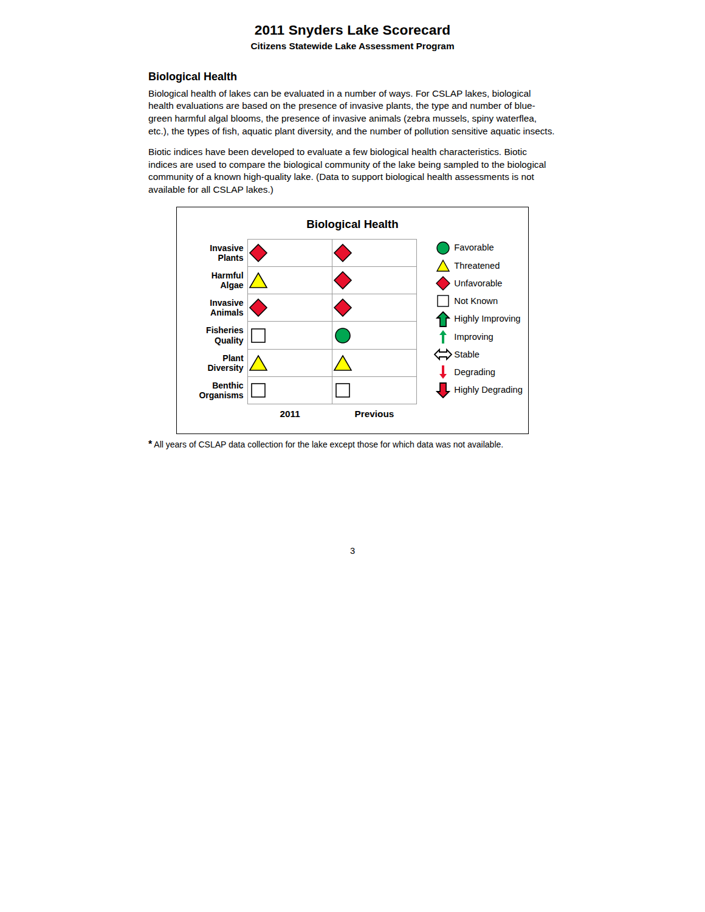2011 Snyders Lake Scorecard
Citizens Statewide Lake Assessment Program
Biological Health
Biological health of lakes can be evaluated in a number of ways. For CSLAP lakes, biological health evaluations are based on the presence of invasive plants, the type and number of blue-green harmful algal blooms, the presence of invasive animals (zebra mussels, spiny waterflea, etc.), the types of fish, aquatic plant diversity, and the number of pollution sensitive aquatic insects.
Biotic indices have been developed to evaluate a few biological health characteristics. Biotic indices are used to compare the biological community of the lake being sampled to the biological community of a known high-quality lake. (Data to support biological health assessments is not available for all CSLAP lakes.)
Biological Health
| Invasive Plants | | |
| Harmful Algae | | |
| Invasive Animals | | |
| Fisheries Quality | | |
| Plant Diversity | | |
| Benthic Organisms | | |
| | 2011 | Previous |
Favorable
Threatened
Unfavorable
Not Known
Highly Improving
Improving
Stable
Degrading
Highly Degrading
* All years of CSLAP data collection for the lake except those for which data was not available.
3